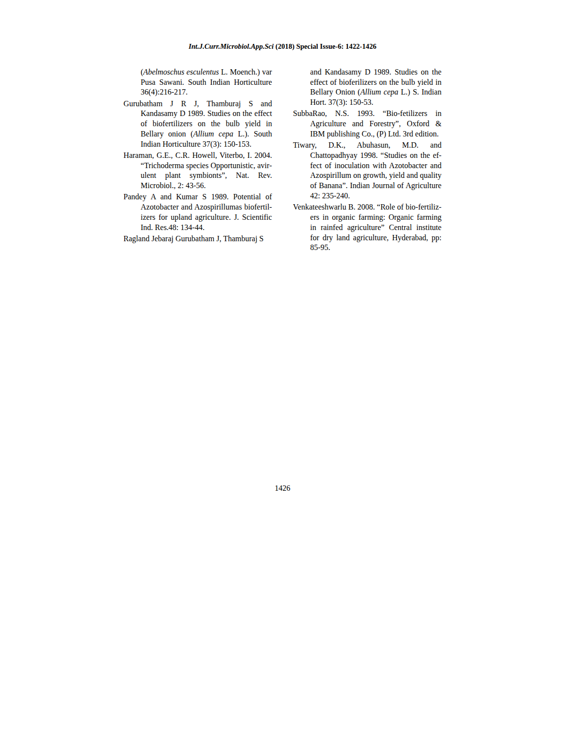Int.J.Curr.Microbiol.App.Sci (2018) Special Issue-6: 1422-1426
(Abelmoschus esculentus L. Moench.) var Pusa Sawani. South Indian Horticulture 36(4):216-217.
Gurubatham J R J, Thamburaj S and Kandasamy D 1989. Studies on the effect of biofertilizers on the bulb yield in Bellary onion (Allium cepa L.). South Indian Horticulture 37(3): 150-153.
Haraman, G.E., C.R. Howell, Viterbo, I. 2004. “Trichoderma species Opportunistic, avirulent plant symbionts”, Nat. Rev. Microbiol., 2: 43-56.
Pandey A and Kumar S 1989. Potential of Azotobacter and Azospirillumas biofertilizers for upland agriculture. J. Scientific Ind. Res.48: 134-44.
Ragland Jebaraj Gurubatham J, Thamburaj S
and Kandasamy D 1989. Studies on the effect of bioferilizers on the bulb yield in Bellary Onion (Allium cepa L.) S. Indian Hort. 37(3): 150-53.
SubbaRao, N.S. 1993. “Bio-fetilizers in Agriculture and Forestry”, Oxford & IBM publishing Co., (P) Ltd. 3rd edition.
Tiwary, D.K., Abuhasun, M.D. and Chattopadhyay 1998. “Studies on the effect of inoculation with Azotobacter and Azospirillum on growth, yield and quality of Banana”. Indian Journal of Agriculture 42: 235-240.
Venkateeshwarlu B. 2008. “Role of bio-fertilizers in organic farming: Organic farming in rainfed agriculture” Central institute for dry land agriculture, Hyderabad, pp: 85-95.
1426